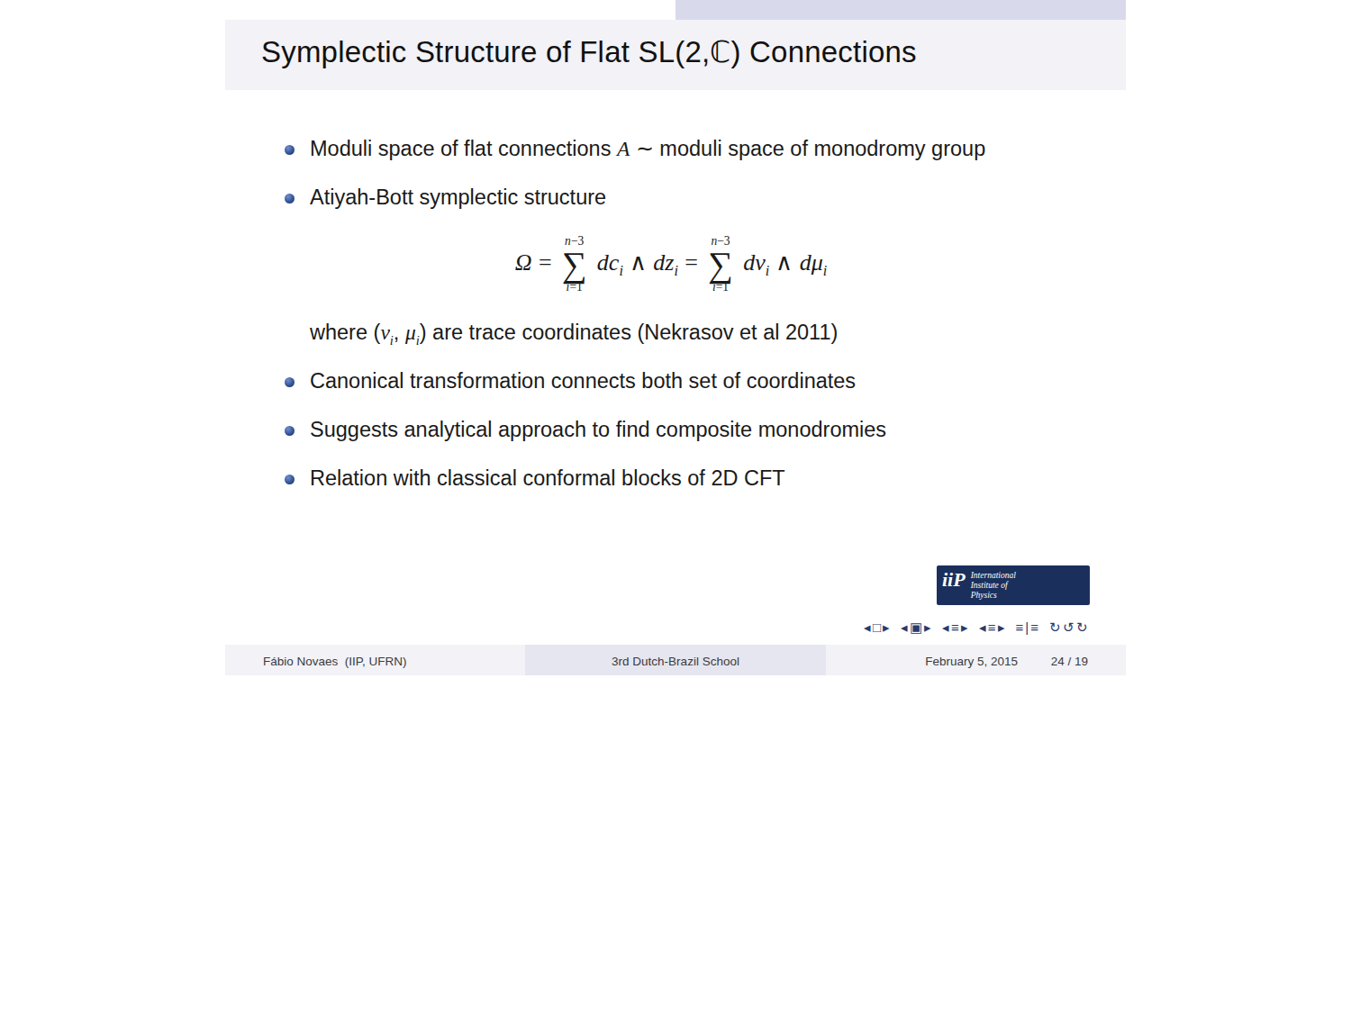Symplectic Structure of Flat SL(2,ℂ) Connections
Moduli space of flat connections A ∼ moduli space of monodromy group
Atiyah-Bott symplectic structure
Ω = n−3 ∑ i=1 dci ∧ dzi = n−3 ∑ i=1 dνi ∧ dμi
where (νi, μi) are trace coordinates (Nekrasov et al 2011)
Canonical transformation connects both set of coordinates
Suggests analytical approach to find composite monodromies
Relation with classical conformal blocks of 2D CFT
iiP International
Institute of
Physics
FEDERAL UNIVERSITY OF RIO GRANDE DO NORTE
◂□▸◂▣▸◂≡▸◂≡▸≡|≡↻↺↻
Fábio Novaes (IIP, UFRN)
3rd Dutch-Brazil School
February 5, 2015
24 / 19